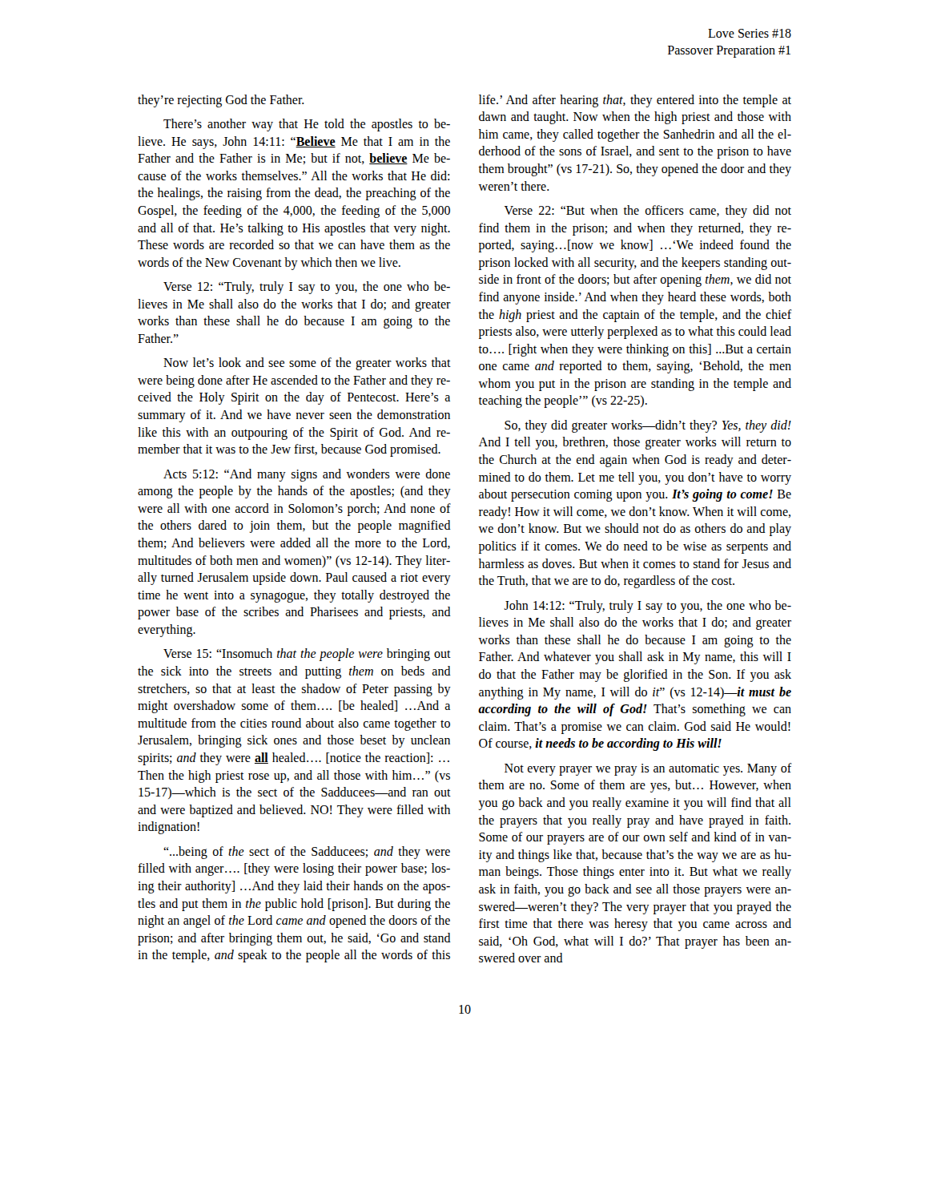Love Series #18
Passover Preparation #1
they’re rejecting God the Father.
There’s another way that He told the apostles to believe. He says, John 14:11: “Believe Me that I am in the Father and the Father is in Me; but if not, believe Me because of the works themselves.” All the works that He did: the healings, the raising from the dead, the preaching of the Gospel, the feeding of the 4,000, the feeding of the 5,000 and all of that. He’s talking to His apostles that very night. These words are recorded so that we can have them as the words of the New Covenant by which then we live.
Verse 12: “Truly, truly I say to you, the one who believes in Me shall also do the works that I do; and greater works than these shall he do because I am going to the Father.”
Now let’s look and see some of the greater works that were being done after He ascended to the Father and they received the Holy Spirit on the day of Pentecost. Here’s a summary of it. And we have never seen the demonstration like this with an outpouring of the Spirit of God. And remember that it was to the Jew first, because God promised.
Acts 5:12: “And many signs and wonders were done among the people by the hands of the apostles; (and they were all with one accord in Solomon’s porch; And none of the others dared to join them, but the people magnified them; And believers were added all the more to the Lord, multitudes of both men and women)” (vs 12-14). They literally turned Jerusalem upside down. Paul caused a riot every time he went into a synagogue, they totally destroyed the power base of the scribes and Pharisees and priests, and everything.
Verse 15: “Insomuch that the people were bringing out the sick into the streets and putting them on beds and stretchers, so that at least the shadow of Peter passing by might overshadow some of them…. [be healed] …And a multitude from the cities round about also came together to Jerusalem, bringing sick ones and those beset by unclean spirits; and they were all healed…. [notice the reaction]: …Then the high priest rose up, and all those with him…” (vs 15-17)—which is the sect of the Sadducees—and ran out and were baptized and believed. NO! They were filled with indignation!
“...being of the sect of the Sadducees; and they were filled with anger…. [they were losing their power base; losing their authority] …And they laid their hands on the apostles and put them in the public hold [prison]. But during the night an angel of the Lord came and opened the doors of the prison; and after bringing them out, he said, ‘Go and stand in the temple, and speak to the people all the words of this life.’ And after hearing that, they entered into the temple at dawn and taught. Now when the high priest and those with him came, they called together the Sanhedrin and all the elderhood of the sons of Israel, and sent to the prison to have them brought” (vs 17-21). So, they opened the door and they weren’t there.
Verse 22: “But when the officers came, they did not find them in the prison; and when they returned, they reported, saying…[now we know] …‘We indeed found the prison locked with all security, and the keepers standing outside in front of the doors; but after opening them, we did not find anyone inside.’ And when they heard these words, both the high priest and the captain of the temple, and the chief priests also, were utterly perplexed as to what this could lead to…. [right when they were thinking on this] ...But a certain one came and reported to them, saying, ‘Behold, the men whom you put in the prison are standing in the temple and teaching the people’” (vs 22-25).
So, they did greater works—didn’t they? Yes, they did! And I tell you, brethren, those greater works will return to the Church at the end again when God is ready and determined to do them. Let me tell you, you don’t have to worry about persecution coming upon you. It’s going to come! Be ready! How it will come, we don’t know. When it will come, we don’t know. But we should not do as others do and play politics if it comes. We do need to be wise as serpents and harmless as doves. But when it comes to stand for Jesus and the Truth, that we are to do, regardless of the cost.
John 14:12: “Truly, truly I say to you, the one who believes in Me shall also do the works that I do; and greater works than these shall he do because I am going to the Father. And whatever you shall ask in My name, this will I do that the Father may be glorified in the Son. If you ask anything in My name, I will do it” (vs 12-14)—it must be according to the will of God! That’s something we can claim. That’s a promise we can claim. God said He would! Of course, it needs to be according to His will!
Not every prayer we pray is an automatic yes. Many of them are no. Some of them are yes, but… However, when you go back and you really examine it you will find that all the prayers that you really pray and have prayed in faith. Some of our prayers are of our own self and kind of in vanity and things like that, because that’s the way we are as human beings. Those things enter into it. But what we really ask in faith, you go back and see all those prayers were answered—weren’t they? The very prayer that you prayed the first time that there was heresy that you came across and said, ‘Oh God, what will I do?’ That prayer has been answered over and
10